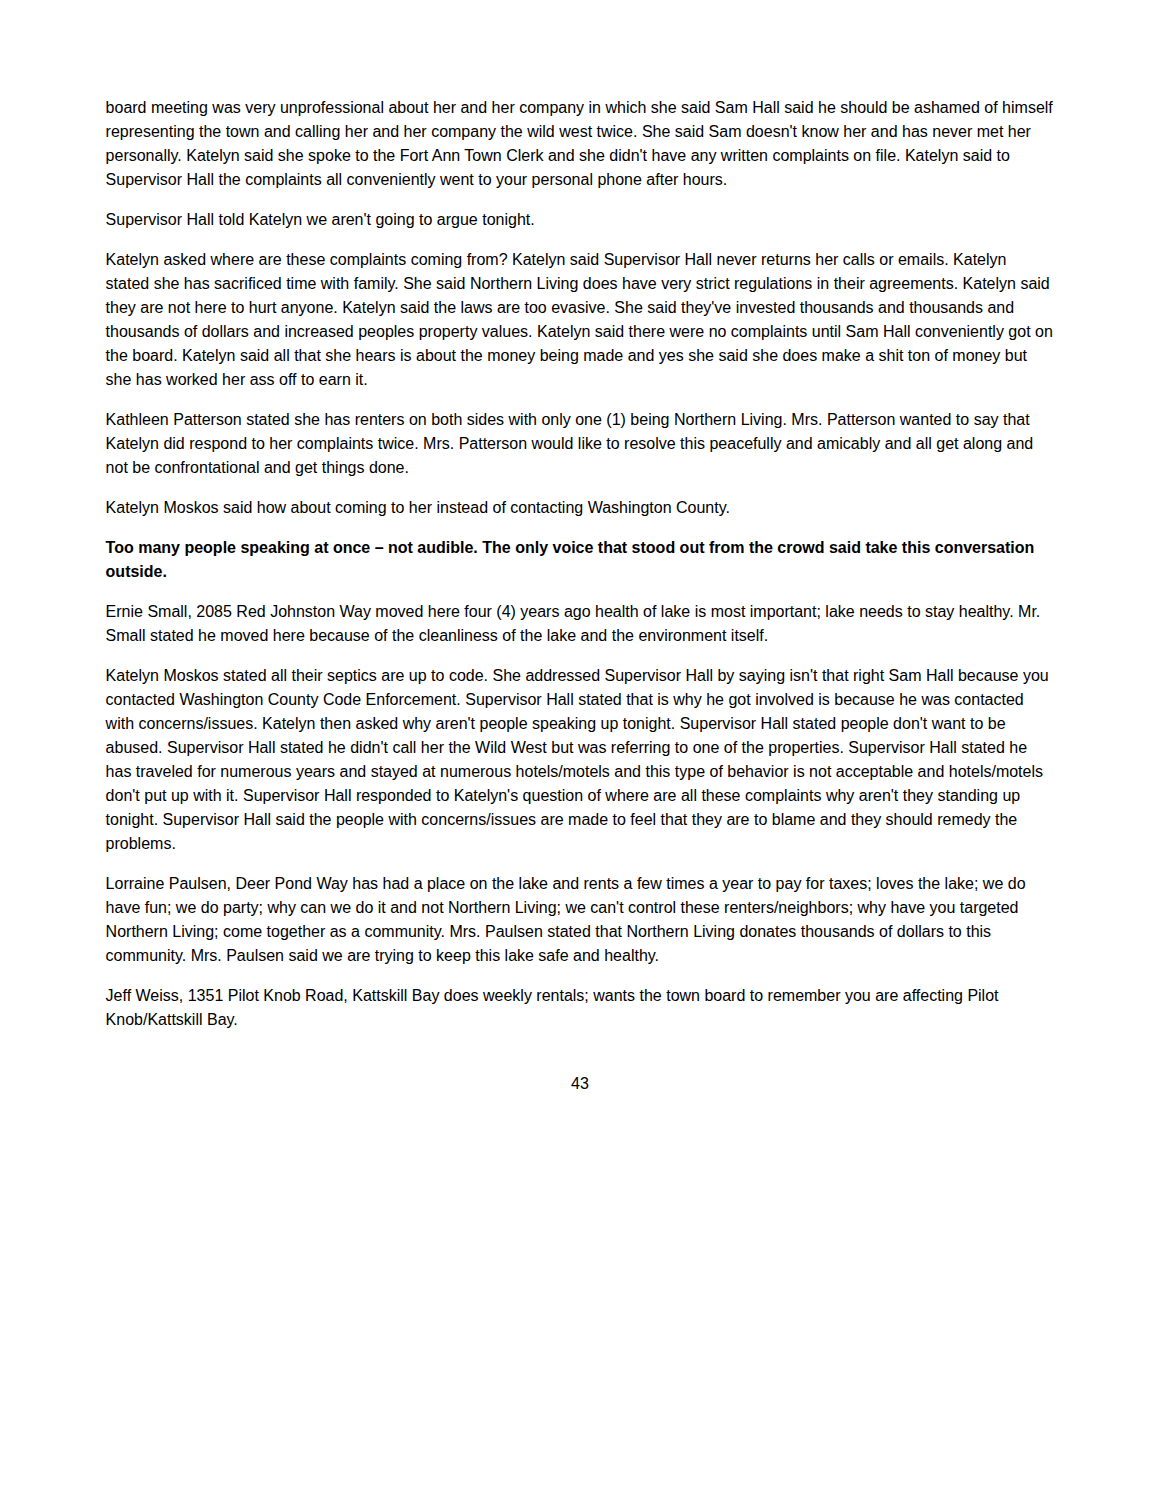board meeting was very unprofessional about her and her company in which she said Sam Hall said he should be ashamed of himself representing the town and calling her and her company the wild west twice. She said Sam doesn't know her and has never met her personally. Katelyn said she spoke to the Fort Ann Town Clerk and she didn't have any written complaints on file. Katelyn said to Supervisor Hall the complaints all conveniently went to your personal phone after hours.
Supervisor Hall told Katelyn we aren't going to argue tonight.
Katelyn asked where are these complaints coming from? Katelyn said Supervisor Hall never returns her calls or emails. Katelyn stated she has sacrificed time with family. She said Northern Living does have very strict regulations in their agreements. Katelyn said they are not here to hurt anyone. Katelyn said the laws are too evasive. She said they've invested thousands and thousands and thousands of dollars and increased peoples property values. Katelyn said there were no complaints until Sam Hall conveniently got on the board. Katelyn said all that she hears is about the money being made and yes she said she does make a shit ton of money but she has worked her ass off to earn it.
Kathleen Patterson stated she has renters on both sides with only one (1) being Northern Living. Mrs. Patterson wanted to say that Katelyn did respond to her complaints twice. Mrs. Patterson would like to resolve this peacefully and amicably and all get along and not be confrontational and get things done.
Katelyn Moskos said how about coming to her instead of contacting Washington County.
Too many people speaking at once – not audible. The only voice that stood out from the crowd said take this conversation outside.
Ernie Small, 2085 Red Johnston Way moved here four (4) years ago health of lake is most important; lake needs to stay healthy. Mr. Small stated he moved here because of the cleanliness of the lake and the environment itself.
Katelyn Moskos stated all their septics are up to code. She addressed Supervisor Hall by saying isn't that right Sam Hall because you contacted Washington County Code Enforcement. Supervisor Hall stated that is why he got involved is because he was contacted with concerns/issues. Katelyn then asked why aren't people speaking up tonight. Supervisor Hall stated people don't want to be abused. Supervisor Hall stated he didn't call her the Wild West but was referring to one of the properties. Supervisor Hall stated he has traveled for numerous years and stayed at numerous hotels/motels and this type of behavior is not acceptable and hotels/motels don't put up with it. Supervisor Hall responded to Katelyn's question of where are all these complaints why aren't they standing up tonight. Supervisor Hall said the people with concerns/issues are made to feel that they are to blame and they should remedy the problems.
Lorraine Paulsen, Deer Pond Way has had a place on the lake and rents a few times a year to pay for taxes; loves the lake; we do have fun; we do party; why can we do it and not Northern Living; we can't control these renters/neighbors; why have you targeted Northern Living; come together as a community. Mrs. Paulsen stated that Northern Living donates thousands of dollars to this community. Mrs. Paulsen said we are trying to keep this lake safe and healthy.
Jeff Weiss, 1351 Pilot Knob Road, Kattskill Bay does weekly rentals; wants the town board to remember you are affecting Pilot Knob/Kattskill Bay.
43